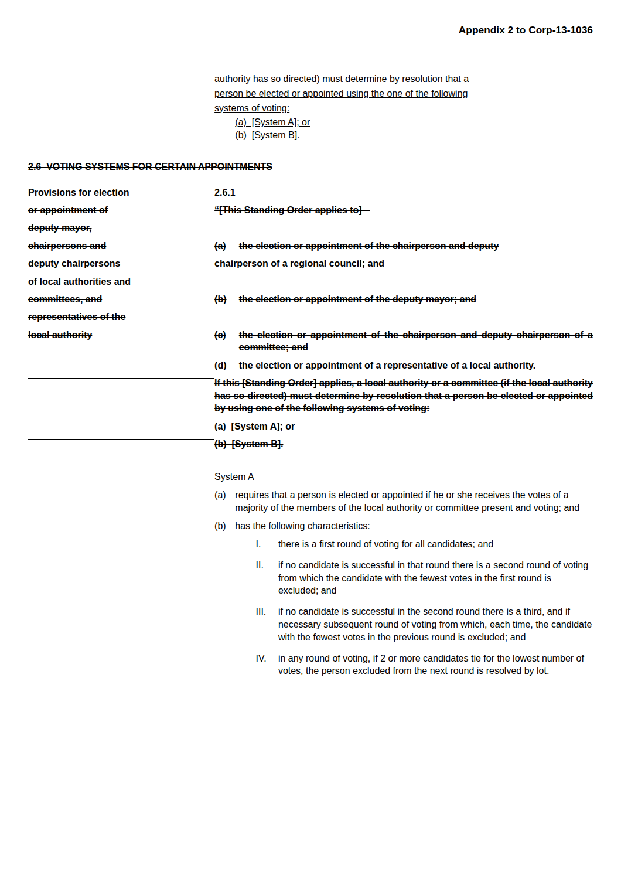Appendix 2 to Corp-13-1036
authority has so directed) must determine by resolution that a
person be elected or appointed using the one of the following
systems of voting:
(a) [System A]; or
(b) [System B].
2.6 VOTING SYSTEMS FOR CERTAIN APPOINTMENTS
| Provisions for election | 2.6.1 |
| or appointment of | “[This Standing Order applies to] – |
| deputy mayor, | |
| chairpersons and | (a) the election or appointment of the chairperson and deputy |
| deputy chairpersons | chairperson of a regional council; and |
| of local authorities and | |
| committees, and | (b) the election or appointment of the deputy mayor; and |
| representatives of the | |
| local authority | (c) the election or appointment of the chairperson and deputy chairperson of a committee; and |
| | (d) the election or appointment of a representative of a local authority. |
| | If this [Standing Order] applies, a local authority or a committee (if the local authority has so directed) must determine by resolution that a person be elected or appointed by using one of the following systems of voting: |
| | (a) [System A]; or |
| | (b) [System B]. |
System A
(a) requires that a person is elected or appointed if he or she receives the votes of a majority of the members of the local authority or committee present and voting; and
(b) has the following characteristics:
I. there is a first round of voting for all candidates; and
II. if no candidate is successful in that round there is a second round of voting from which the candidate with the fewest votes in the first round is excluded; and
III. if no candidate is successful in the second round there is a third, and if necessary subsequent round of voting from which, each time, the candidate with the fewest votes in the previous round is excluded; and
IV. in any round of voting, if 2 or more candidates tie for the lowest number of votes, the person excluded from the next round is resolved by lot.